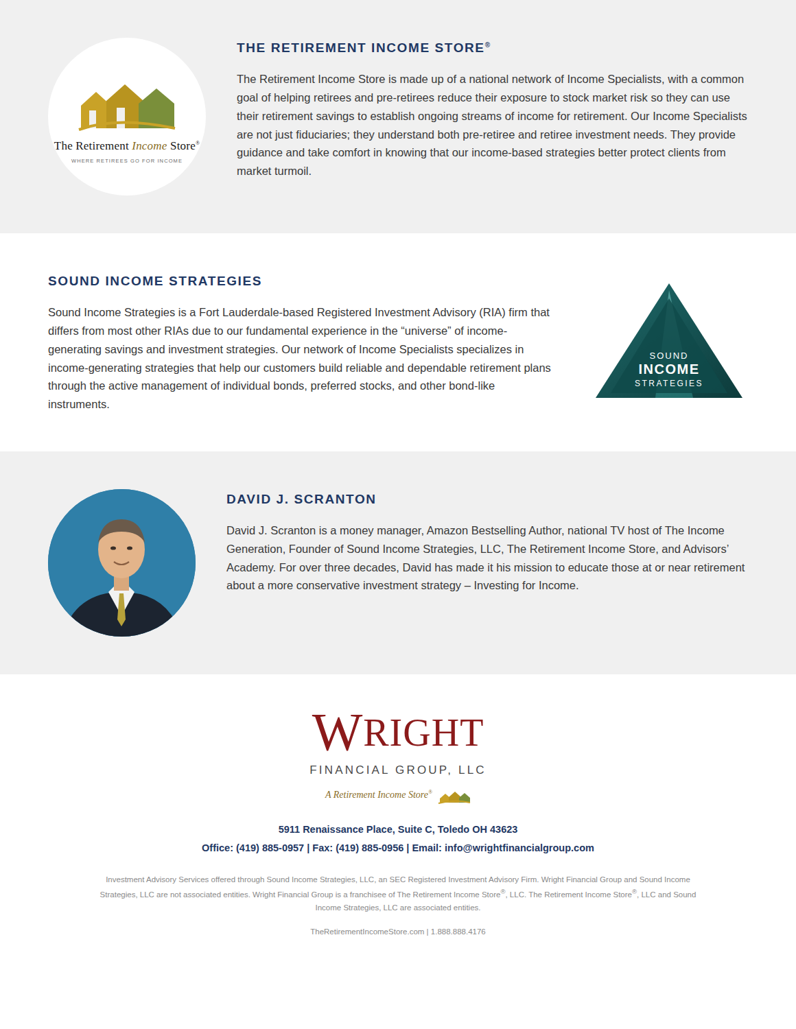The Retirement Income Store®
Where Retirees Go For Income
The Retirement Income Store®
The Retirement Income Store is made up of a national network of Income Specialists, with a common goal of helping retirees and pre-retirees reduce their exposure to stock market risk so they can use their retirement savings to establish ongoing streams of income for retirement. Our Income Specialists are not just fiduciaries; they understand both pre-retiree and retiree investment needs. They provide guidance and take comfort in knowing that our income-based strategies better protect clients from market turmoil.
Sound Income Strategies
Sound Income Strategies is a Fort Lauderdale-based Registered Investment Advisory (RIA) firm that differs from most other RIAs due to our fundamental experience in the “universe” of income-generating savings and investment strategies. Our network of Income Specialists specializes in income-generating strategies that help our customers build reliable and dependable retirement plans through the active management of individual bonds, preferred stocks, and other bond-like instruments.
SOUND INCOME STRATEGIES
David J. Scranton
David J. Scranton is a money manager, Amazon Bestselling Author, national TV host of The Income Generation, Founder of Sound Income Strategies, LLC, The Retirement Income Store, and Advisors’ Academy. For over three decades, David has made it his mission to educate those at or near retirement about a more conservative investment strategy – Investing for Income.
WRIGHT
FINANCIAL GROUP, LLC
A Retirement Income Store®
5911 Renaissance Place, Suite C, Toledo OH 43623
Office: (419) 885-0957 | Fax: (419) 885-0956 | Email: info@wrightfinancialgroup.com
Investment Advisory Services offered through Sound Income Strategies, LLC, an SEC Registered Investment Advisory Firm. Wright Financial Group and Sound Income Strategies, LLC are not associated entities. Wright Financial Group is a franchisee of The Retirement Income Store®, LLC. The Retirement Income Store®, LLC and Sound Income Strategies, LLC are associated entities.
TheRetirementIncomeStore.com | 1.888.888.4176